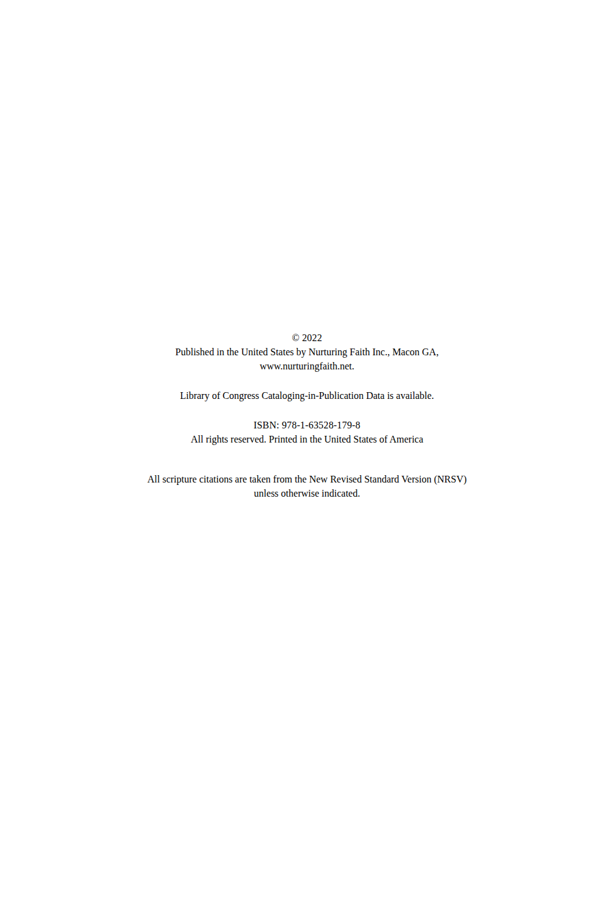© 2022
Published in the United States by Nurturing Faith Inc., Macon GA,
www.nurturingfaith.net.
Library of Congress Cataloging-in-Publication Data is available.
ISBN: 978-1-63528-179-8
All rights reserved. Printed in the United States of America
All scripture citations are taken from the New Revised Standard Version (NRSV)
unless otherwise indicated.